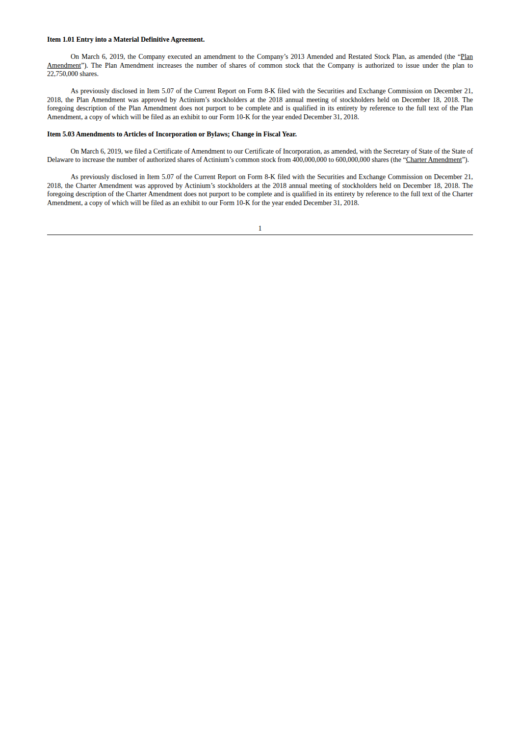Item 1.01 Entry into a Material Definitive Agreement.
On March 6, 2019, the Company executed an amendment to the Company’s 2013 Amended and Restated Stock Plan, as amended (the “Plan Amendment”). The Plan Amendment increases the number of shares of common stock that the Company is authorized to issue under the plan to 22,750,000 shares.
As previously disclosed in Item 5.07 of the Current Report on Form 8-K filed with the Securities and Exchange Commission on December 21, 2018, the Plan Amendment was approved by Actinium’s stockholders at the 2018 annual meeting of stockholders held on December 18, 2018. The foregoing description of the Plan Amendment does not purport to be complete and is qualified in its entirety by reference to the full text of the Plan Amendment, a copy of which will be filed as an exhibit to our Form 10-K for the year ended December 31, 2018.
Item 5.03 Amendments to Articles of Incorporation or Bylaws; Change in Fiscal Year.
On March 6, 2019, we filed a Certificate of Amendment to our Certificate of Incorporation, as amended, with the Secretary of State of the State of Delaware to increase the number of authorized shares of Actinium’s common stock from 400,000,000 to 600,000,000 shares (the “Charter Amendment”).
As previously disclosed in Item 5.07 of the Current Report on Form 8-K filed with the Securities and Exchange Commission on December 21, 2018, the Charter Amendment was approved by Actinium’s stockholders at the 2018 annual meeting of stockholders held on December 18, 2018. The foregoing description of the Charter Amendment does not purport to be complete and is qualified in its entirety by reference to the full text of the Charter Amendment, a copy of which will be filed as an exhibit to our Form 10-K for the year ended December 31, 2018.
1